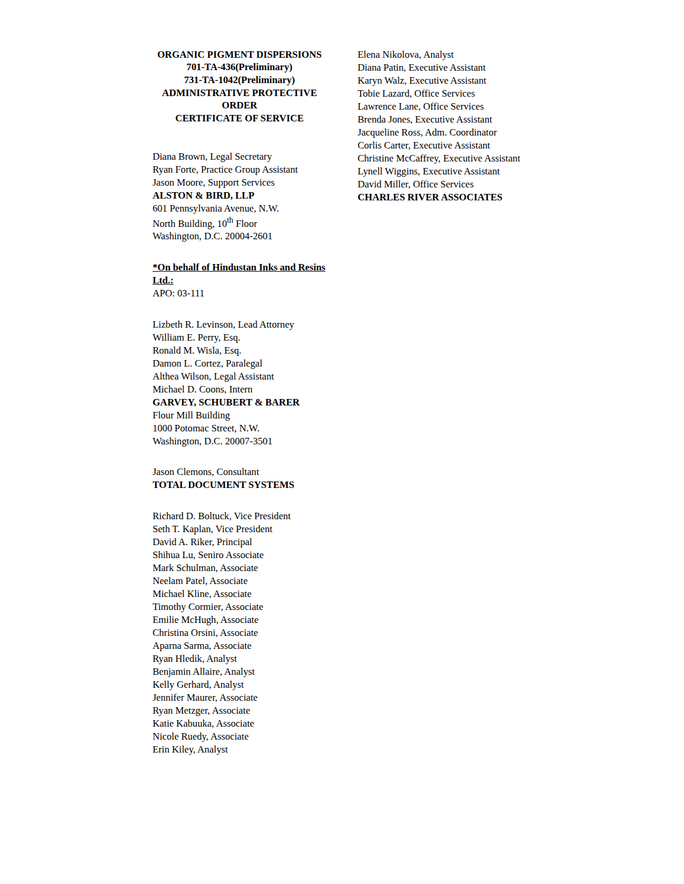ORGANIC PIGMENT DISPERSIONS
701-TA-436(Preliminary)
731-TA-1042(Preliminary)
ADMINISTRATIVE PROTECTIVE
ORDER
CERTIFICATE OF SERVICE
Diana Brown, Legal Secretary
Ryan Forte, Practice Group Assistant
Jason Moore, Support Services
ALSTON & BIRD, LLP
601 Pennsylvania Avenue, N.W.
North Building, 10th Floor
Washington, D.C. 20004-2601
*On behalf of Hindustan Inks and Resins
Ltd.:
APO: 03-111
Lizbeth R. Levinson, Lead Attorney
William E. Perry, Esq.
Ronald M. Wisla, Esq.
Damon L. Cortez, Paralegal
Althea Wilson, Legal Assistant
Michael D. Coons, Intern
GARVEY, SCHUBERT & BARER
Flour Mill Building
1000 Potomac Street, N.W.
Washington, D.C. 20007-3501
Jason Clemons, Consultant
TOTAL DOCUMENT SYSTEMS
Richard D. Boltuck, Vice President
Seth T. Kaplan, Vice President
David A. Riker, Principal
Shihua Lu, Seniro Associate
Mark Schulman, Associate
Neelam Patel, Associate
Michael Kline, Associate
Timothy Cormier, Associate
Emilie McHugh, Associate
Christina Orsini, Associate
Aparna Sarma, Associate
Ryan Hledik, Analyst
Benjamin Allaire, Analyst
Kelly Gerhard, Analyst
Jennifer Maurer, Associate
Ryan Metzger, Associate
Katie Kabuuka, Associate
Nicole Ruedy, Associate
Erin Kiley, Analyst
Elena Nikolova, Analyst
Diana Patin, Executive Assistant
Karyn Walz, Executive Assistant
Tobie Lazard, Office Services
Lawrence Lane, Office Services
Brenda Jones, Executive Assistant
Jacqueline Ross, Adm. Coordinator
Corlis Carter, Executive Assistant
Christine McCaffrey, Executive Assistant
Lynell Wiggins, Executive Assistant
David Miller, Office Services
CHARLES RIVER ASSOCIATES